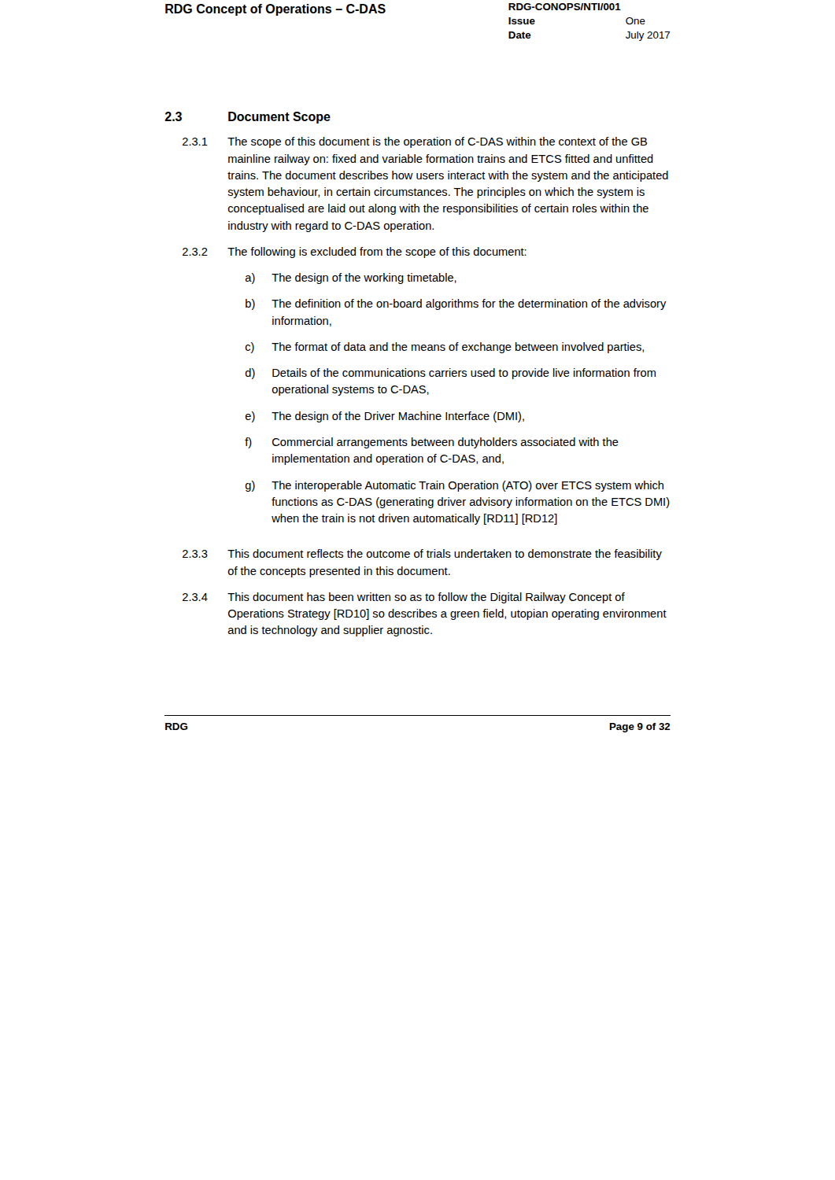RDG Concept of Operations – C-DAS
| RDG-CONOPS/NTI/001 | |
| Issue | One |
| Date | July 2017 |
2.3 Document Scope
2.3.1
The scope of this document is the operation of C-DAS within the context of the GB mainline railway on: fixed and variable formation trains and ETCS fitted and unfitted trains. The document describes how users interact with the system and the anticipated system behaviour, in certain circumstances. The principles on which the system is conceptualised are laid out along with the responsibilities of certain roles within the industry with regard to C-DAS operation.
2.3.2
The following is excluded from the scope of this document:
a) The design of the working timetable,
b) The definition of the on-board algorithms for the determination of the advisory information,
c) The format of data and the means of exchange between involved parties,
d) Details of the communications carriers used to provide live information from operational systems to C-DAS,
e) The design of the Driver Machine Interface (DMI),
f) Commercial arrangements between dutyholders associated with the implementation and operation of C-DAS, and,
g) The interoperable Automatic Train Operation (ATO) over ETCS system which functions as C-DAS (generating driver advisory information on the ETCS DMI) when the train is not driven automatically [RD11] [RD12]
2.3.3
This document reflects the outcome of trials undertaken to demonstrate the feasibility of the concepts presented in this document.
2.3.4
This document has been written so as to follow the Digital Railway Concept of Operations Strategy [RD10] so describes a green field, utopian operating environment and is technology and supplier agnostic.
RDG Page 9 of 32